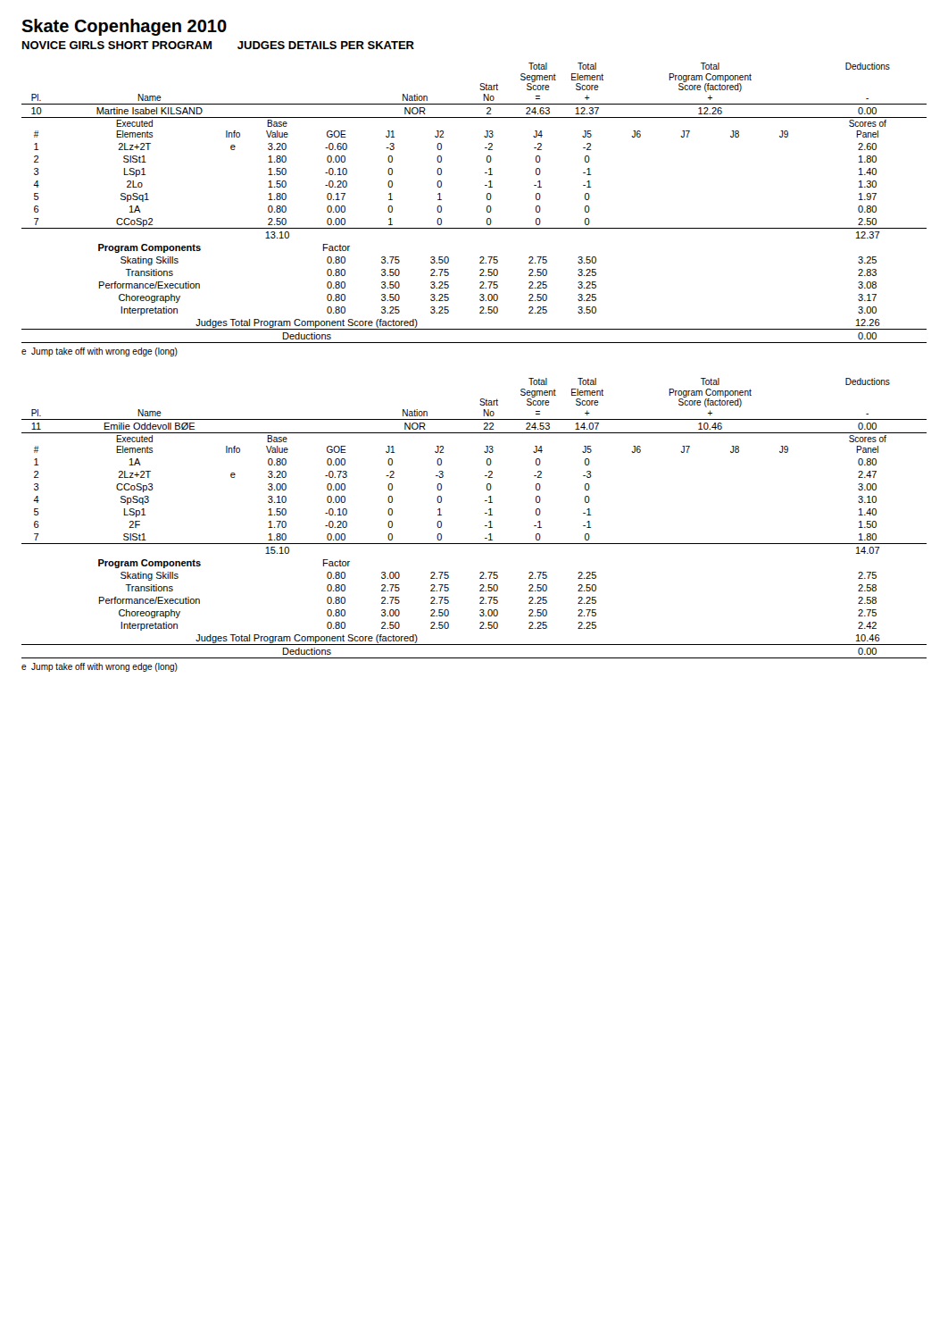Skate Copenhagen 2010
NOVICE GIRLS SHORT PROGRAM JUDGES DETAILS PER SKATER
| Pl. | Name | | Nation | Start No | Total Segment Score = | Total Element Score + | Total Program Component Score (factored) + | Deductions - |
| 10 | Martine Isabel KILSAND | | NOR | 2 | 24.63 | 12.37 | 12.26 | 0.00 |
| # | Executed Elements | Info | Base Value | GOE | J1 | J2 | J3 | J4 | J5 | J6 | J7 | J8 | J9 | Scores of Panel |
| 1 | 2Lz+2T | e | 3.20 | -0.60 | -3 | 0 | -2 | -2 | -2 | | | | | 2.60 |
| 2 | SlSt1 | | 1.80 | 0.00 | 0 | 0 | 0 | 0 | 0 | | | | | 1.80 |
| 3 | LSp1 | | 1.50 | -0.10 | 0 | 0 | -1 | 0 | -1 | | | | | 1.40 |
| 4 | 2Lo | | 1.50 | -0.20 | 0 | 0 | -1 | -1 | -1 | | | | | 1.30 |
| 5 | SpSq1 | | 1.80 | 0.17 | 1 | 1 | 0 | 0 | 0 | | | | | 1.97 |
| 6 | 1A | | 0.80 | 0.00 | 0 | 0 | 0 | 0 | 0 | | | | | 0.80 |
| 7 | CCoSp2 | | 2.50 | 0.00 | 1 | 0 | 0 | 0 | 0 | | | | | 2.50 |
| | | | 13.10 | | | 12.37 |
| | Program Components | | Factor | | |
| | Skating Skills | | 0.80 | 3.75 | 3.50 | 2.75 | 2.75 | 3.50 | | | | | 3.25 |
| | Transitions | | 0.80 | 3.50 | 2.75 | 2.50 | 2.50 | 3.25 | | | | | 2.83 |
| | Performance/Execution | | 0.80 | 3.50 | 3.25 | 2.75 | 2.25 | 3.25 | | | | | 3.08 |
| | Choreography | | 0.80 | 3.50 | 3.25 | 3.00 | 2.50 | 3.25 | | | | | 3.17 |
| | Interpretation | | 0.80 | 3.25 | 3.25 | 2.50 | 2.25 | 3.50 | | | | | 3.00 |
| | Judges Total Program Component Score (factored) | | 12.26 |
| | Deductions | | 0.00 |
e Jump take off with wrong edge (long)
| Pl. | Name | | Nation | Start No | Total Segment Score = | Total Element Score + | Total Program Component Score (factored) + | Deductions - |
| 11 | Emilie Oddevoll BØE | | NOR | 22 | 24.53 | 14.07 | 10.46 | 0.00 |
| # | Executed Elements | Info | Base Value | GOE | J1 | J2 | J3 | J4 | J5 | J6 | J7 | J8 | J9 | Scores of Panel |
| 1 | 1A | | 0.80 | 0.00 | 0 | 0 | 0 | 0 | 0 | | | | | 0.80 |
| 2 | 2Lz+2T | e | 3.20 | -0.73 | -2 | -3 | -2 | -2 | -3 | | | | | 2.47 |
| 3 | CCoSp3 | | 3.00 | 0.00 | 0 | 0 | 0 | 0 | 0 | | | | | 3.00 |
| 4 | SpSq3 | | 3.10 | 0.00 | 0 | 0 | -1 | 0 | 0 | | | | | 3.10 |
| 5 | LSp1 | | 1.50 | -0.10 | 0 | 1 | -1 | 0 | -1 | | | | | 1.40 |
| 6 | 2F | | 1.70 | -0.20 | 0 | 0 | -1 | -1 | -1 | | | | | 1.50 |
| 7 | SlSt1 | | 1.80 | 0.00 | 0 | 0 | -1 | 0 | 0 | | | | | 1.80 |
| | | | 15.10 | | | 14.07 |
| | Program Components | | Factor | | |
| | Skating Skills | | 0.80 | 3.00 | 2.75 | 2.75 | 2.75 | 2.25 | | | | | 2.75 |
| | Transitions | | 0.80 | 2.75 | 2.75 | 2.50 | 2.50 | 2.50 | | | | | 2.58 |
| | Performance/Execution | | 0.80 | 2.75 | 2.75 | 2.75 | 2.25 | 2.25 | | | | | 2.58 |
| | Choreography | | 0.80 | 3.00 | 2.50 | 3.00 | 2.50 | 2.75 | | | | | 2.75 |
| | Interpretation | | 0.80 | 2.50 | 2.50 | 2.50 | 2.25 | 2.25 | | | | | 2.42 |
| | Judges Total Program Component Score (factored) | | 10.46 |
| | Deductions | | 0.00 |
e Jump take off with wrong edge (long)